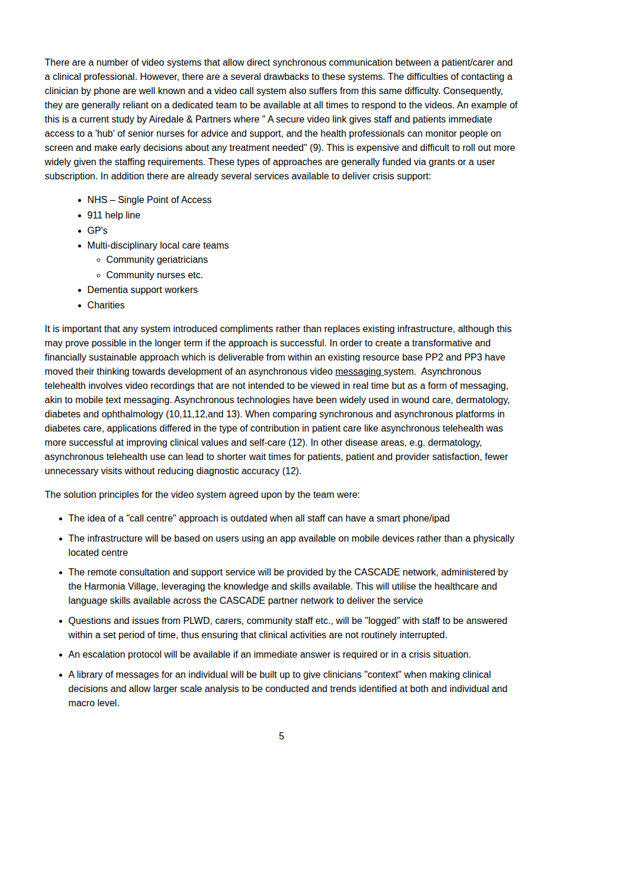There are a number of video systems that allow direct synchronous communication between a patient/carer and a clinical professional. However, there are a several drawbacks to these systems. The difficulties of contacting a clinician by phone are well known and a video call system also suffers from this same difficulty. Consequently, they are generally reliant on a dedicated team to be available at all times to respond to the videos. An example of this is a current study by Airedale & Partners where " A secure video link gives staff and patients immediate access to a 'hub' of senior nurses for advice and support, and the health professionals can monitor people on screen and make early decisions about any treatment needed" (9). This is expensive and difficult to roll out more widely given the staffing requirements. These types of approaches are generally funded via grants or a user subscription. In addition there are already several services available to deliver crisis support:
NHS – Single Point of Access
911 help line
GP's
Multi-disciplinary local care teams
Community geriatricians
Community nurses etc.
Dementia support workers
Charities
It is important that any system introduced compliments rather than replaces existing infrastructure, although this may prove possible in the longer term if the approach is successful. In order to create a transformative and financially sustainable approach which is deliverable from within an existing resource base PP2 and PP3 have moved their thinking towards development of an asynchronous video messaging system. Asynchronous telehealth involves video recordings that are not intended to be viewed in real time but as a form of messaging, akin to mobile text messaging. Asynchronous technologies have been widely used in wound care, dermatology, diabetes and ophthalmology (10,11,12,and 13). When comparing synchronous and asynchronous platforms in diabetes care, applications differed in the type of contribution in patient care like asynchronous telehealth was more successful at improving clinical values and self-care (12). In other disease areas, e.g. dermatology, asynchronous telehealth use can lead to shorter wait times for patients, patient and provider satisfaction, fewer unnecessary visits without reducing diagnostic accuracy (12).
The solution principles for the video system agreed upon by the team were:
The idea of a "call centre" approach is outdated when all staff can have a smart phone/ipad
The infrastructure will be based on users using an app available on mobile devices rather than a physically located centre
The remote consultation and support service will be provided by the CASCADE network, administered by the Harmonia Village, leveraging the knowledge and skills available. This will utilise the healthcare and language skills available across the CASCADE partner network to deliver the service
Questions and issues from PLWD, carers, community staff etc., will be "logged" with staff to be answered within a set period of time, thus ensuring that clinical activities are not routinely interrupted.
An escalation protocol will be available if an immediate answer is required or in a crisis situation.
A library of messages for an individual will be built up to give clinicians "context" when making clinical decisions and allow larger scale analysis to be conducted and trends identified at both and individual and macro level.
5